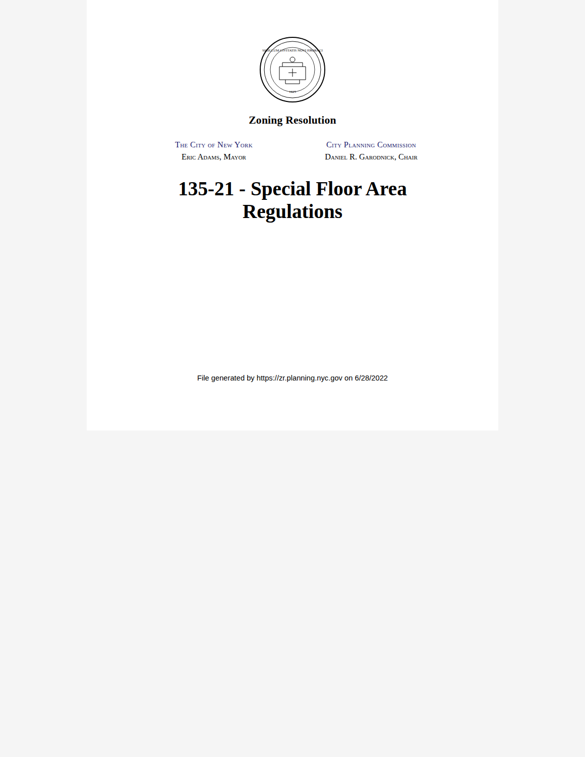Zoning Resolution
| The City of New York | City Planning Commission |
| Eric Adams, Mayor | Daniel R. Garodnick, Chair |
135-21 - Special Floor Area Regulations
File generated by https://zr.planning.nyc.gov on 6/28/2022